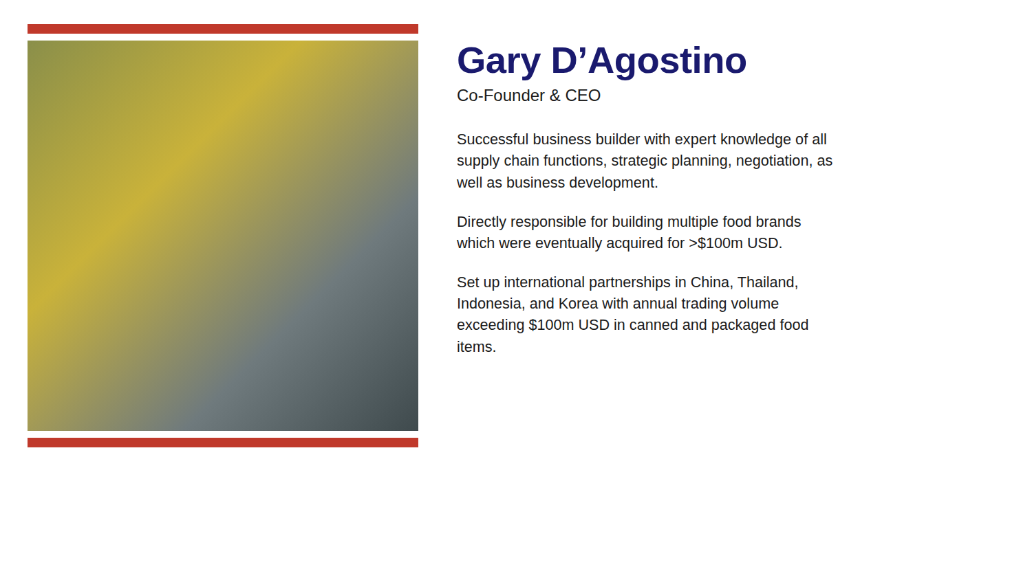Gary D’Agostino
Co-Founder & CEO
Successful business builder with expert knowledge of all supply chain functions, strategic planning, negotiation, as well as business development.
Directly responsible for building multiple food brands which were eventually acquired for >$100m USD.
Set up international partnerships in China, Thailand, Indonesia, and Korea with annual trading volume exceeding $100m USD in canned and packaged food items.